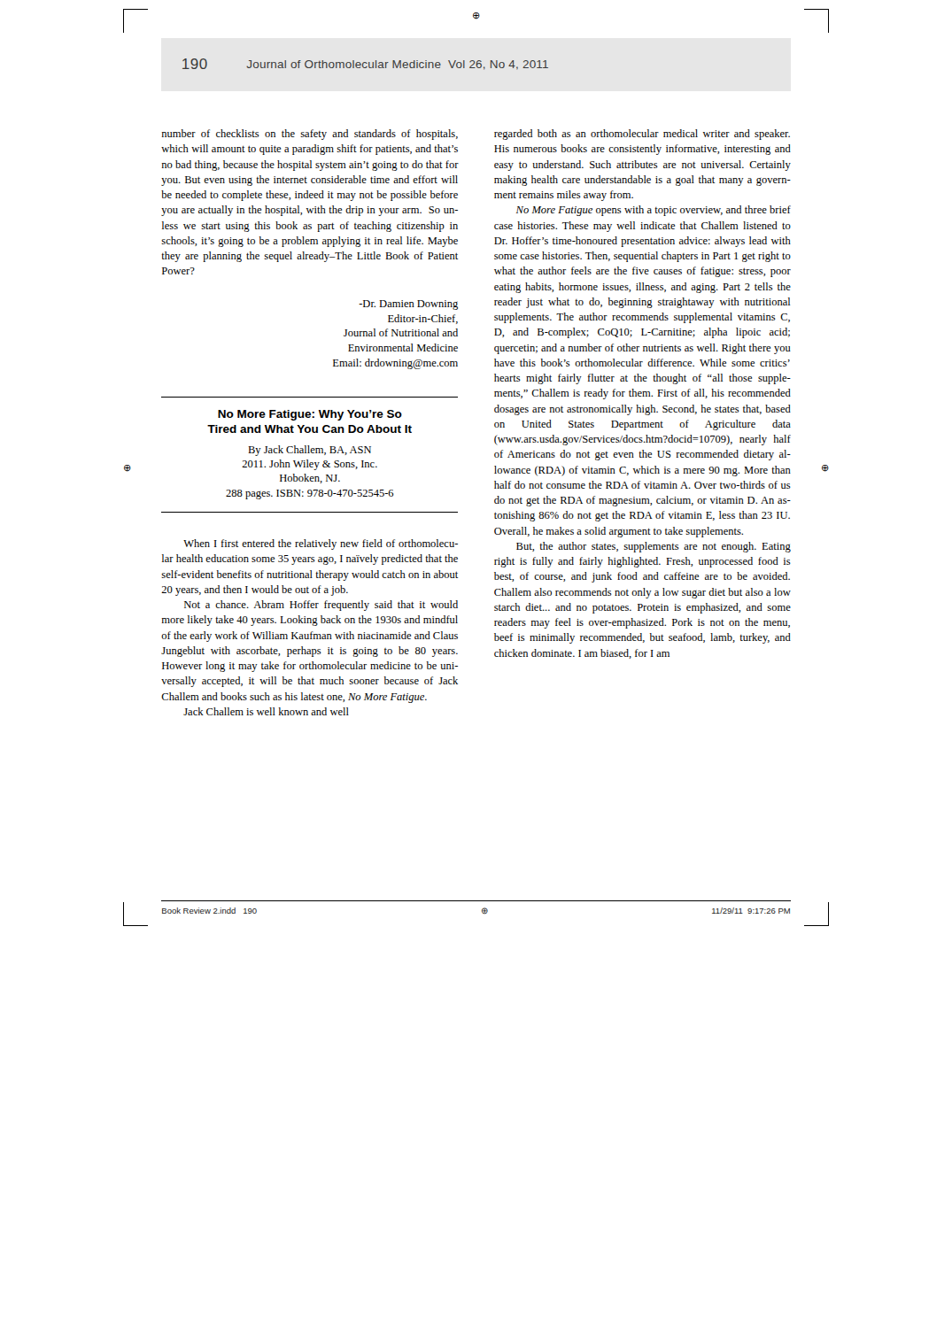⊕ ⊕ ⊕
190
Journal of Orthomolecular Medicine Vol 26, No 4, 2011
number of checklists on the safety and standards of hospitals, which will amount to quite a paradigm shift for patients, and that’s no bad thing, because the hospital system ain’t going to do that for you. But even using the internet considerable time and effort will be needed to complete these, indeed it may not be possible before you are actually in the hospital, with the drip in your arm. So unless we start using this book as part of teaching citizenship in schools, it’s going to be a problem applying it in real life. Maybe they are planning the sequel already–The Little Book of Patient Power?
-Dr. Damien Downing Editor-in-Chief, Journal of Nutritional and Environmental Medicine Email: drdowning@me.com
No More Fatigue: Why You’re So
Tired and What You Can Do About It
By Jack Challem, BA, ASN
2011. John Wiley & Sons, Inc.
Hoboken, NJ.
288 pages. ISBN: 978-0-470-52545-6
When I first entered the relatively new field of orthomolecular health education some 35 years ago, I naïvely predicted that the self-evident benefits of nutritional therapy would catch on in about 20 years, and then I would be out of a job.
Not a chance. Abram Hoffer frequently said that it would more likely take 40 years. Looking back on the 1930s and mindful of the early work of William Kaufman with niacinamide and Claus Jungeblut with ascorbate, perhaps it is going to be 80 years. However long it may take for orthomolecular medicine to be universally accepted, it will be that much sooner because of Jack Challem and books such as his latest one, No More Fatigue.
Jack Challem is well known and well
regarded both as an orthomolecular medical writer and speaker. His numerous books are consistently informative, interesting and easy to understand. Such attributes are not universal. Certainly making health care understandable is a goal that many a government remains miles away from.
No More Fatigue opens with a topic overview, and three brief case histories. These may well indicate that Challem listened to Dr. Hoffer’s time-honoured presentation advice: always lead with some case histories. Then, sequential chapters in Part 1 get right to what the author feels are the five causes of fatigue: stress, poor eating habits, hormone issues, illness, and aging. Part 2 tells the reader just what to do, beginning straightaway with nutritional supplements. The author recommends supplemental vitamins C, D, and B-complex; CoQ10; L-Carnitine; alpha lipoic acid; quercetin; and a number of other nutrients as well. Right there you have this book’s orthomolecular difference. While some critics’ hearts might fairly flutter at the thought of “all those supplements,” Challem is ready for them. First of all, his recommended dosages are not astronomically high. Second, he states that, based on United States Department of Agriculture data (www.ars.usda.gov/Services/docs.htm?docid=10709), nearly half of Americans do not get even the US recommended dietary allowance (RDA) of vitamin C, which is a mere 90 mg. More than half do not consume the RDA of vitamin A. Over two-thirds of us do not get the RDA of magnesium, calcium, or vitamin D. An astonishing 86% do not get the RDA of vitamin E, less than 23 IU. Overall, he makes a solid argument to take supplements.
But, the author states, supplements are not enough. Eating right is fully and fairly highlighted. Fresh, unprocessed food is best, of course, and junk food and caffeine are to be avoided. Challem also recommends not only a low sugar diet but also a low starch diet... and no potatoes. Protein is emphasized, and some readers may feel is over-emphasized. Pork is not on the menu, beef is minimally recommended, but seafood, lamb, turkey, and chicken dominate. I am biased, for I am
Book Review 2.indd 190 ⊕ 11/29/11 9:17:26 PM